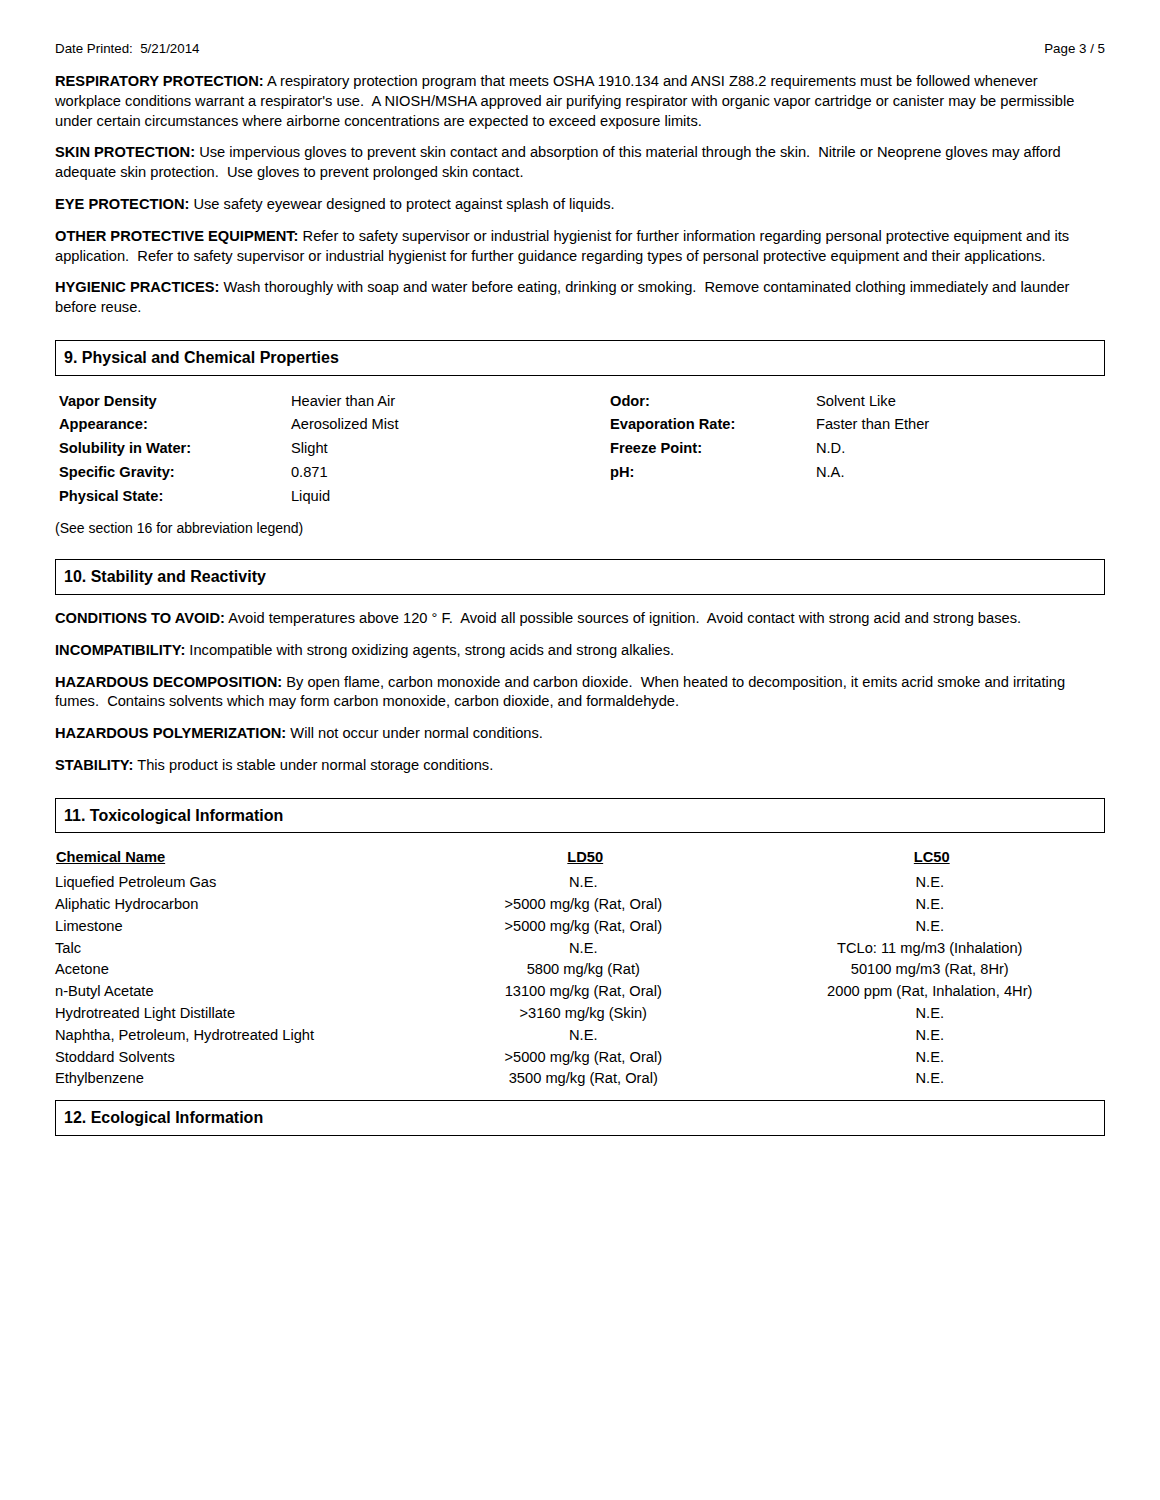Date Printed: 5/21/2014 Page 3 / 5
RESPIRATORY PROTECTION: A respiratory protection program that meets OSHA 1910.134 and ANSI Z88.2 requirements must be followed whenever workplace conditions warrant a respirator's use. A NIOSH/MSHA approved air purifying respirator with organic vapor cartridge or canister may be permissible under certain circumstances where airborne concentrations are expected to exceed exposure limits.
SKIN PROTECTION: Use impervious gloves to prevent skin contact and absorption of this material through the skin. Nitrile or Neoprene gloves may afford adequate skin protection. Use gloves to prevent prolonged skin contact.
EYE PROTECTION: Use safety eyewear designed to protect against splash of liquids.
OTHER PROTECTIVE EQUIPMENT: Refer to safety supervisor or industrial hygienist for further information regarding personal protective equipment and its application. Refer to safety supervisor or industrial hygienist for further guidance regarding types of personal protective equipment and their applications.
HYGIENIC PRACTICES: Wash thoroughly with soap and water before eating, drinking or smoking. Remove contaminated clothing immediately and launder before reuse.
9. Physical and Chemical Properties
| Vapor Density | Heavier than Air | Odor: | Solvent Like |
| Appearance: | Aerosolized Mist | Evaporation Rate: | Faster than Ether |
| Solubility in Water: | Slight | Freeze Point: | N.D. |
| Specific Gravity: | 0.871 | pH: | N.A. |
| Physical State: | Liquid | | |
(See section 16 for abbreviation legend)
10. Stability and Reactivity
CONDITIONS TO AVOID: Avoid temperatures above 120 ° F. Avoid all possible sources of ignition. Avoid contact with strong acid and strong bases.
INCOMPATIBILITY: Incompatible with strong oxidizing agents, strong acids and strong alkalies.
HAZARDOUS DECOMPOSITION: By open flame, carbon monoxide and carbon dioxide. When heated to decomposition, it emits acrid smoke and irritating fumes. Contains solvents which may form carbon monoxide, carbon dioxide, and formaldehyde.
HAZARDOUS POLYMERIZATION: Will not occur under normal conditions.
STABILITY: This product is stable under normal storage conditions.
11. Toxicological Information
| Chemical Name | LD50 | LC50 |
| --- | --- | --- |
| Liquefied Petroleum Gas | N.E. | N.E. |
| Aliphatic Hydrocarbon | >5000 mg/kg (Rat, Oral) | N.E. |
| Limestone | >5000 mg/kg (Rat, Oral) | N.E. |
| Talc | N.E. | TCLo: 11 mg/m3 (Inhalation) |
| Acetone | 5800 mg/kg (Rat) | 50100 mg/m3 (Rat, 8Hr) |
| n-Butyl Acetate | 13100 mg/kg (Rat, Oral) | 2000 ppm (Rat, Inhalation, 4Hr) |
| Hydrotreated Light Distillate | >3160 mg/kg (Skin) | N.E. |
| Naphtha, Petroleum, Hydrotreated Light | N.E. | N.E. |
| Stoddard Solvents | >5000 mg/kg (Rat, Oral) | N.E. |
| Ethylbenzene | 3500 mg/kg (Rat, Oral) | N.E. |
12. Ecological Information